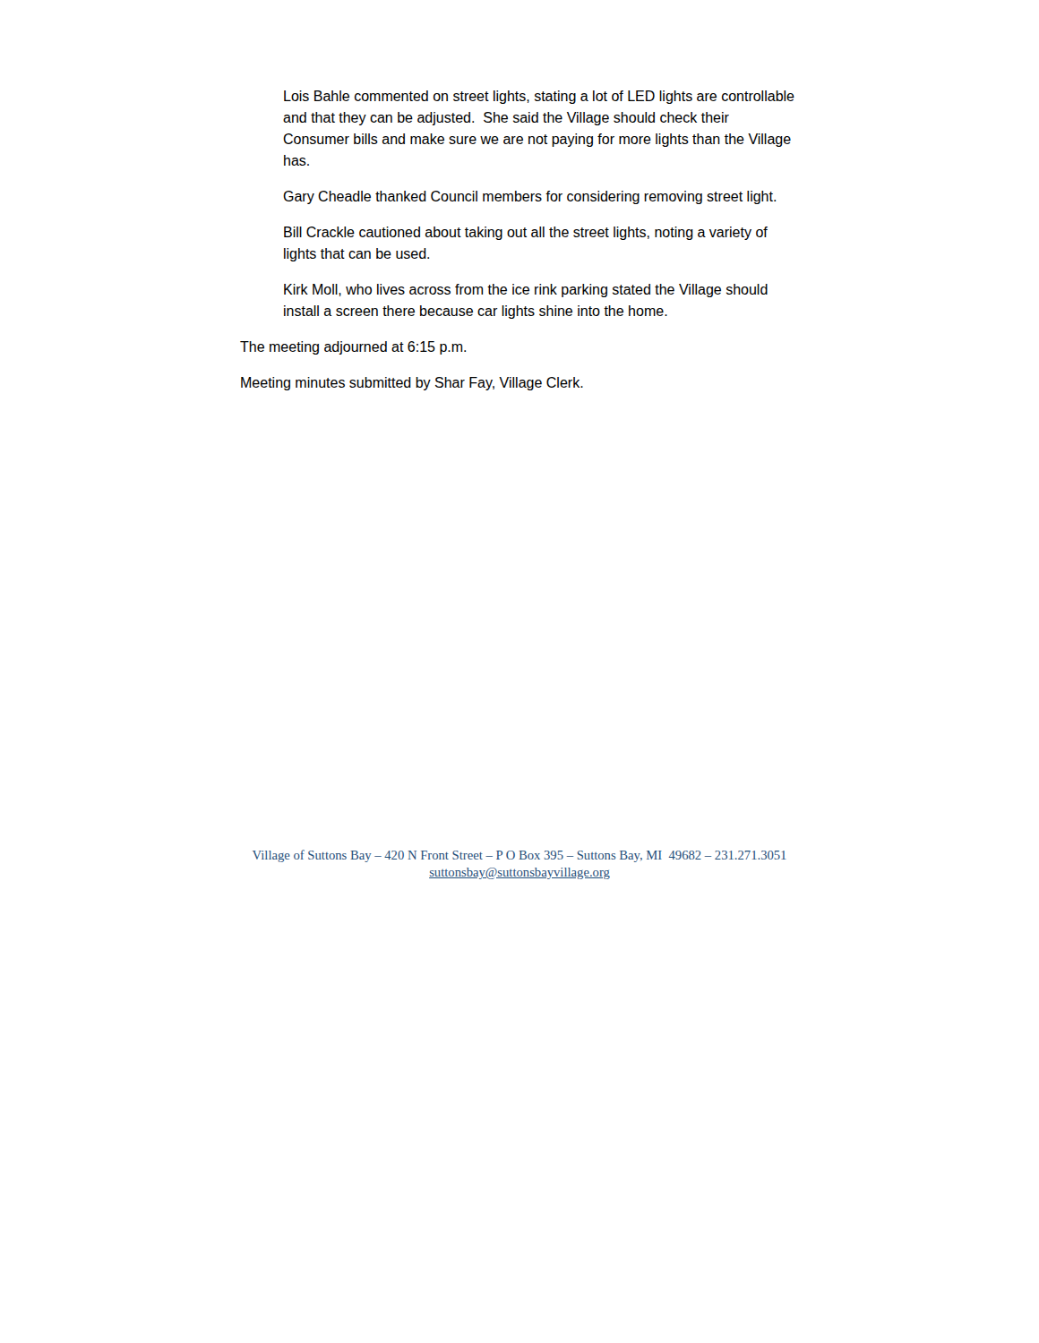Lois Bahle commented on street lights, stating a lot of LED lights are controllable and that they can be adjusted. She said the Village should check their Consumer bills and make sure we are not paying for more lights than the Village has.
Gary Cheadle thanked Council members for considering removing street light.
Bill Crackle cautioned about taking out all the street lights, noting a variety of lights that can be used.
Kirk Moll, who lives across from the ice rink parking stated the Village should install a screen there because car lights shine into the home.
The meeting adjourned at 6:15 p.m.
Meeting minutes submitted by Shar Fay, Village Clerk.
Village of Suttons Bay – 420 N Front Street – P O Box 395 – Suttons Bay, MI 49682 – 231.271.3051
suttonsbay@suttonsbayvillage.org